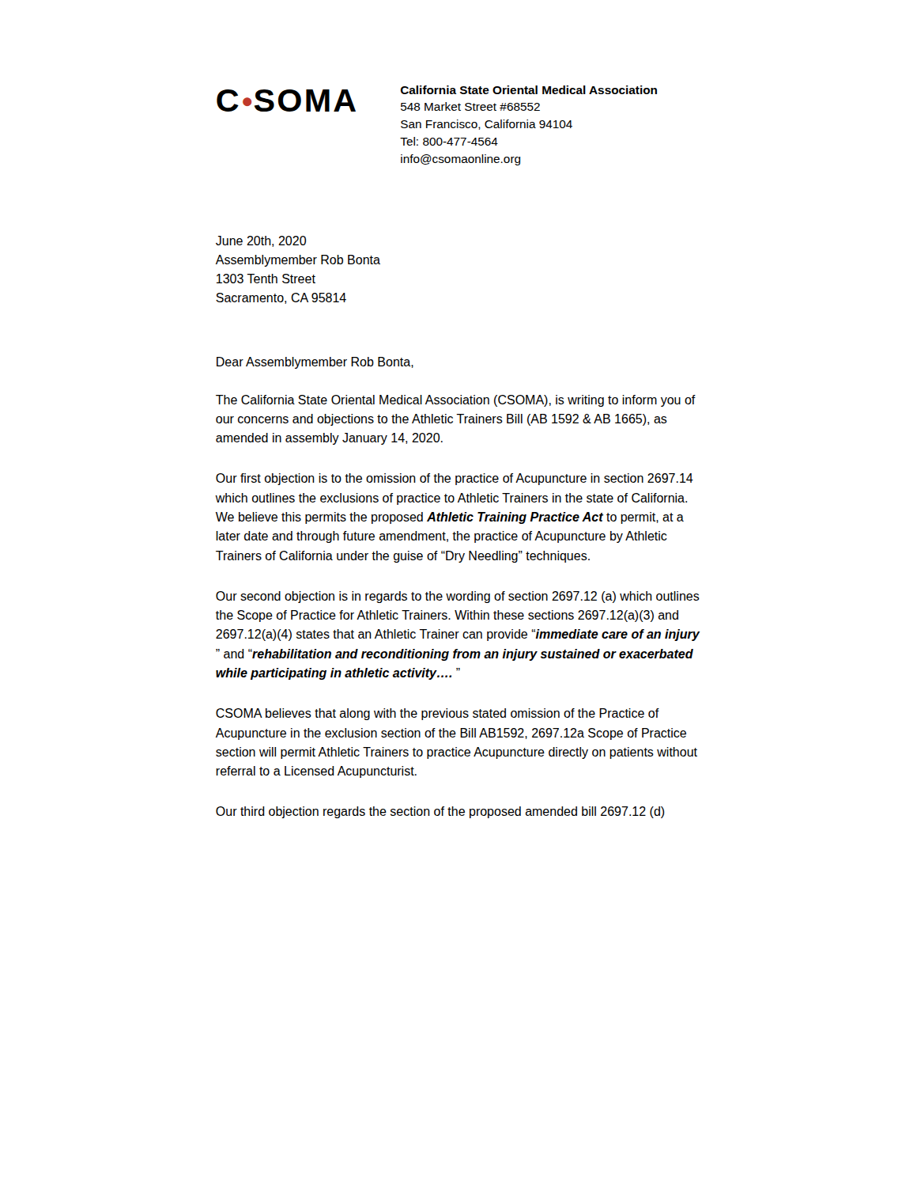C●SOMA
California State Oriental Medical Association
548 Market Street #68552
San Francisco, California 94104
Tel: 800-477-4564
info@csomaonline.org
June 20th, 2020
Assemblymember Rob Bonta
1303 Tenth Street
Sacramento, CA 95814
Dear Assemblymember Rob Bonta,
The California State Oriental Medical Association (CSOMA), is writing to inform you of our concerns and objections to the Athletic Trainers Bill (AB 1592 & AB 1665), as amended in assembly January 14, 2020.
Our first objection is to the omission of the practice of Acupuncture in section 2697.14 which outlines the exclusions of practice to Athletic Trainers in the state of California. We believe this permits the proposed Athletic Training Practice Act to permit, at a later date and through future amendment, the practice of Acupuncture by Athletic Trainers of California under the guise of “Dry Needling” techniques.
Our second objection is in regards to the wording of section 2697.12 (a) which outlines the Scope of Practice for Athletic Trainers. Within these sections 2697.12(a)(3) and 2697.12(a)(4) states that an Athletic Trainer can provide “immediate care of an injury ” and “rehabilitation and reconditioning from an injury sustained or exacerbated while participating in athletic activity…. ”
CSOMA believes that along with the previous stated omission of the Practice of Acupuncture in the exclusion section of the Bill AB1592, 2697.12a Scope of Practice section will permit Athletic Trainers to practice Acupuncture directly on patients without referral to a Licensed Acupuncturist.
Our third objection regards the section of the proposed amended bill 2697.12 (d)